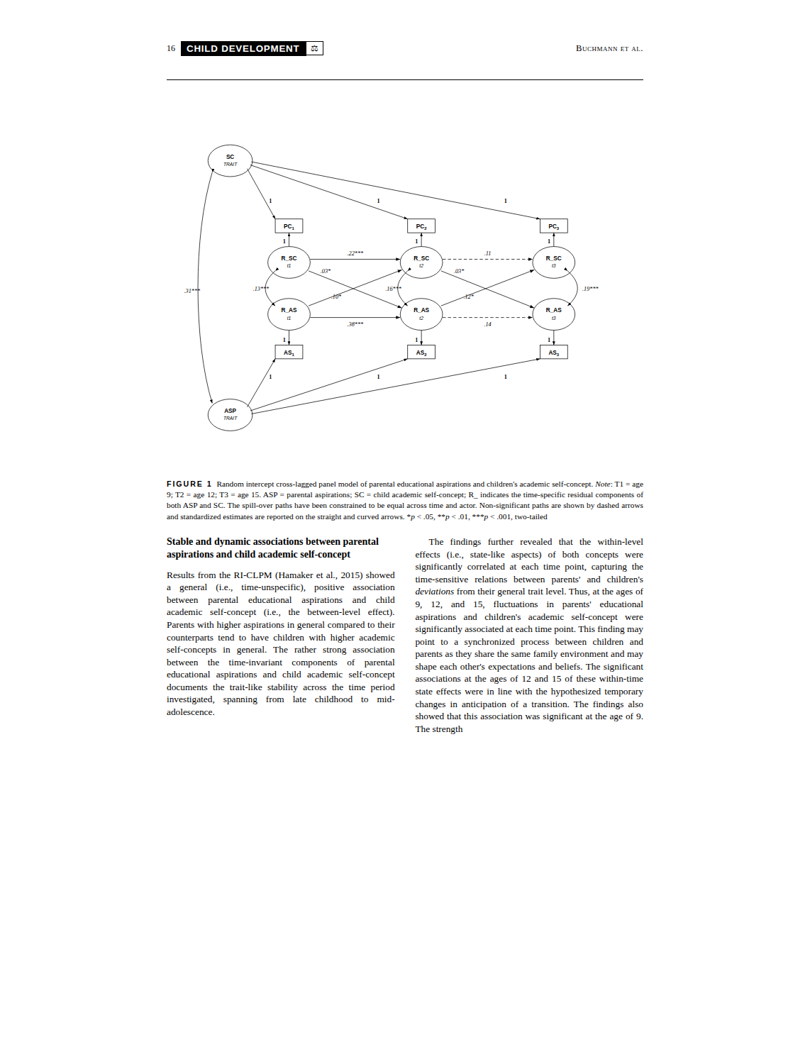16 CHILD DEVELOPMENT⚖
Buchmann et al.
SC TRAIT ASP TRAIT PC1 PC2 PC3 AS1 AS2 AS3 R_SC t1 R_SC t2 R_SC t3 R_AS t1 R_AS t2 R_AS t3 1 1 1 1 1 1 1 1 1 1 1 1 .22*** .11 .38*** .14 .03* .10* .03* .12* .13*** .16*** .19*** .31***
FIGURE 1 Random intercept cross-lagged panel model of parental educational aspirations and children's academic self-concept. Note: T1 = age 9; T2 = age 12; T3 = age 15. ASP = parental aspirations; SC = child academic self-concept; R_ indicates the time-specific residual components of both ASP and SC. The spill-over paths have been constrained to be equal across time and actor. Non-significant paths are shown by dashed arrows and standardized estimates are reported on the straight and curved arrows. *p < .05, **p < .01, ***p < .001, two-tailed
Stable and dynamic associations between parental aspirations and child academic self-concept
Results from the RI-CLPM (Hamaker et al., 2015) showed a general (i.e., time-unspecific), positive association between parental educational aspirations and child academic self-concept (i.e., the between-level effect). Parents with higher aspirations in general compared to their counterparts tend to have children with higher academic self-concepts in general. The rather strong association between the time-invariant components of parental educational aspirations and child academic self-concept documents the trait-like stability across the time period investigated, spanning from late childhood to mid-adolescence.
The findings further revealed that the within-level effects (i.e., state-like aspects) of both concepts were significantly correlated at each time point, capturing the time-sensitive relations between parents' and children's deviations from their general trait level. Thus, at the ages of 9, 12, and 15, fluctuations in parents' educational aspirations and children's academic self-concept were significantly associated at each time point. This finding may point to a synchronized process between children and parents as they share the same family environment and may shape each other's expectations and beliefs. The significant associations at the ages of 12 and 15 of these within-time state effects were in line with the hypothesized temporary changes in anticipation of a transition. The findings also showed that this association was significant at the age of 9. The strength